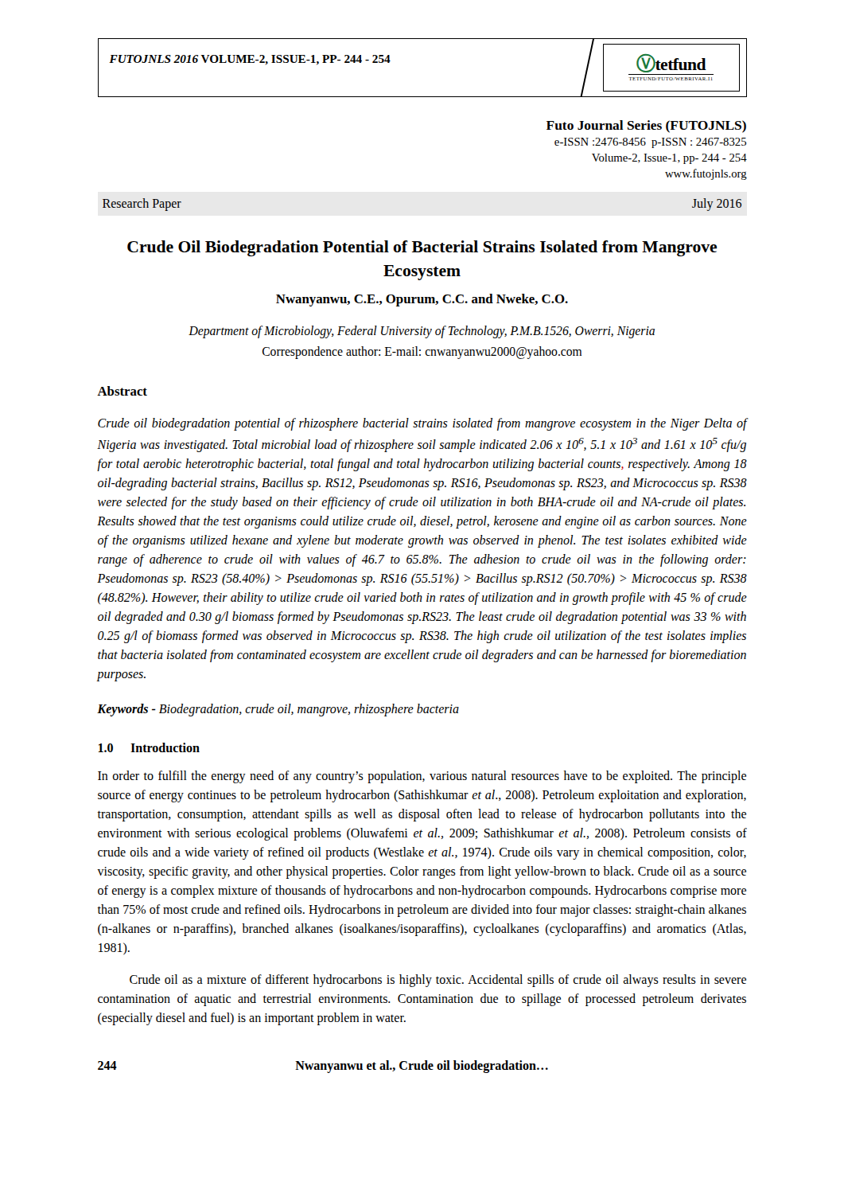FUTOJNLS 2016 VOLUME-2, ISSUE-1, PP- 244 - 254
Ⓥtetfund
TETFUND/FUTO/WEBRIVAR.I1
Futo Journal Series (FUTOJNLS)
e-ISSN :2476-8456 p-ISSN : 2467-8325
Volume-2, Issue-1, pp- 244 - 254
www.futojnls.org
Research Paper July 2016
Crude Oil Biodegradation Potential of Bacterial Strains Isolated from Mangrove Ecosystem
Nwanyanwu, C.E., Opurum, C.C. and Nweke, C.O.
Department of Microbiology, Federal University of Technology, P.M.B.1526, Owerri, Nigeria
Correspondence author: E-mail: cnwanyanwu2000@yahoo.com
Abstract
Crude oil biodegradation potential of rhizosphere bacterial strains isolated from mangrove ecosystem in the Niger Delta of Nigeria was investigated. Total microbial load of rhizosphere soil sample indicated 2.06 x 106, 5.1 x 103 and 1.61 x 105 cfu/g for total aerobic heterotrophic bacterial, total fungal and total hydrocarbon utilizing bacterial counts, respectively. Among 18 oil-degrading bacterial strains, Bacillus sp. RS12, Pseudomonas sp. RS16, Pseudomonas sp. RS23, and Micrococcus sp. RS38 were selected for the study based on their efficiency of crude oil utilization in both BHA-crude oil and NA-crude oil plates. Results showed that the test organisms could utilize crude oil, diesel, petrol, kerosene and engine oil as carbon sources. None of the organisms utilized hexane and xylene but moderate growth was observed in phenol. The test isolates exhibited wide range of adherence to crude oil with values of 46.7 to 65.8%. The adhesion to crude oil was in the following order: Pseudomonas sp. RS23 (58.40%) > Pseudomonas sp. RS16 (55.51%) > Bacillus sp.RS12 (50.70%) > Micrococcus sp. RS38 (48.82%). However, their ability to utilize crude oil varied both in rates of utilization and in growth profile with 45 % of crude oil degraded and 0.30 g/l biomass formed by Pseudomonas sp.RS23. The least crude oil degradation potential was 33 % with 0.25 g/l of biomass formed was observed in Micrococcus sp. RS38. The high crude oil utilization of the test isolates implies that bacteria isolated from contaminated ecosystem are excellent crude oil degraders and can be harnessed for bioremediation purposes.
Keywords - Biodegradation, crude oil, mangrove, rhizosphere bacteria
1.0 Introduction
In order to fulfill the energy need of any country’s population, various natural resources have to be exploited. The principle source of energy continues to be petroleum hydrocarbon (Sathishkumar et al., 2008). Petroleum exploitation and exploration, transportation, consumption, attendant spills as well as disposal often lead to release of hydrocarbon pollutants into the environment with serious ecological problems (Oluwafemi et al., 2009; Sathishkumar et al., 2008). Petroleum consists of crude oils and a wide variety of refined oil products (Westlake et al., 1974). Crude oils vary in chemical composition, color, viscosity, specific gravity, and other physical properties. Color ranges from light yellow-brown to black. Crude oil as a source of energy is a complex mixture of thousands of hydrocarbons and non-hydrocarbon compounds. Hydrocarbons comprise more than 75% of most crude and refined oils. Hydrocarbons in petroleum are divided into four major classes: straight-chain alkanes (n-alkanes or n-paraffins), branched alkanes (isoalkanes/isoparaffins), cycloalkanes (cycloparaffins) and aromatics (Atlas, 1981).
Crude oil as a mixture of different hydrocarbons is highly toxic. Accidental spills of crude oil always results in severe contamination of aquatic and terrestrial environments. Contamination due to spillage of processed petroleum derivates (especially diesel and fuel) is an important problem in water.
244
Nwanyanwu et al., Crude oil biodegradation…